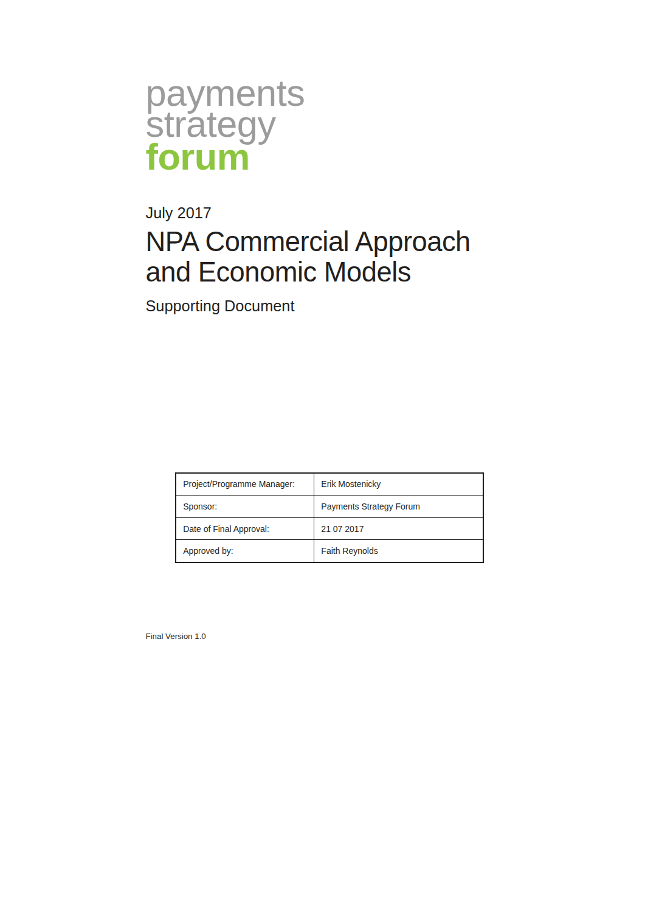payments strategy forum
July 2017
NPA Commercial Approach
and Economic Models
Supporting Document
| Project/Programme Manager: | Erik Mostenicky |
| Sponsor: | Payments Strategy Forum |
| Date of Final Approval: | 21 07 2017 |
| Approved by: | Faith Reynolds |
Final Version 1.0